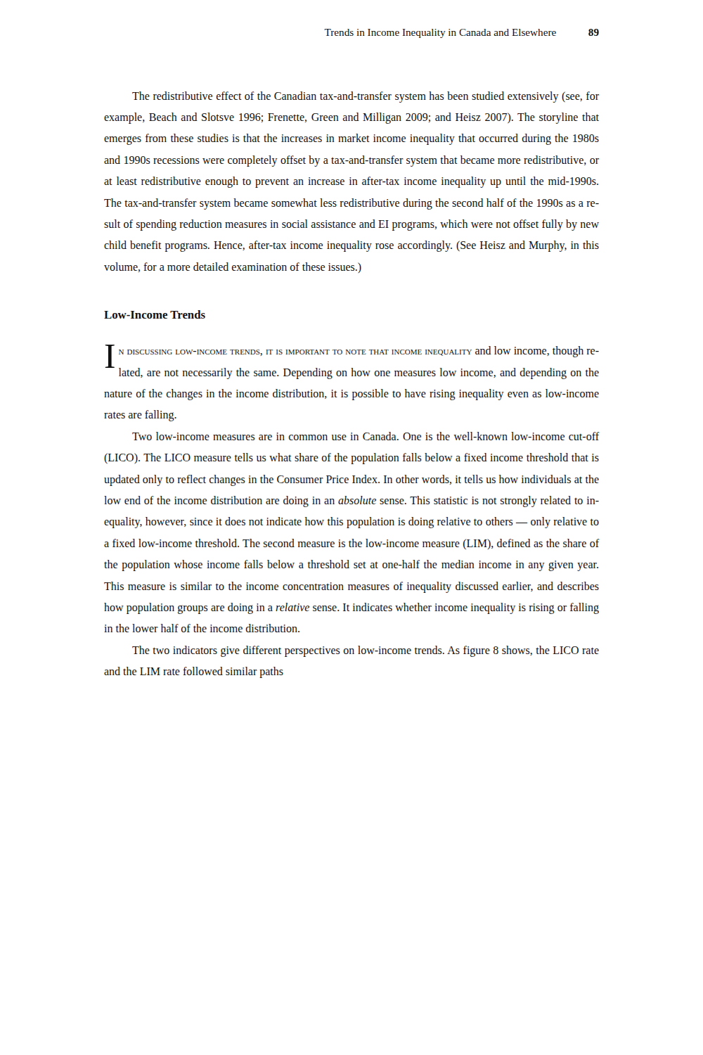Trends in Income Inequality in Canada and Elsewhere 89
The redistributive effect of the Canadian tax-and-transfer system has been studied extensively (see, for example, Beach and Slotsve 1996; Frenette, Green and Milligan 2009; and Heisz 2007). The storyline that emerges from these studies is that the increases in market income inequality that occurred during the 1980s and 1990s recessions were completely offset by a tax-and-transfer system that became more redistributive, or at least redistributive enough to prevent an increase in after-tax income inequality up until the mid-1990s. The tax-and-transfer system became somewhat less redistributive during the second half of the 1990s as a result of spending reduction measures in social assistance and EI programs, which were not offset fully by new child benefit programs. Hence, after-tax income inequality rose accordingly. (See Heisz and Murphy, in this volume, for a more detailed examination of these issues.)
Low-Income Trends
In discussing low-income trends, it is important to note that income inequality and low income, though related, are not necessarily the same. Depending on how one measures low income, and depending on the nature of the changes in the income distribution, it is possible to have rising inequality even as low-income rates are falling.
Two low-income measures are in common use in Canada. One is the well-known low-income cut-off (LICO). The LICO measure tells us what share of the population falls below a fixed income threshold that is updated only to reflect changes in the Consumer Price Index. In other words, it tells us how individuals at the low end of the income distribution are doing in an absolute sense. This statistic is not strongly related to inequality, however, since it does not indicate how this population is doing relative to others — only relative to a fixed low-income threshold. The second measure is the low-income measure (LIM), defined as the share of the population whose income falls below a threshold set at one-half the median income in any given year. This measure is similar to the income concentration measures of inequality discussed earlier, and describes how population groups are doing in a relative sense. It indicates whether income inequality is rising or falling in the lower half of the income distribution.
The two indicators give different perspectives on low-income trends. As figure 8 shows, the LICO rate and the LIM rate followed similar paths